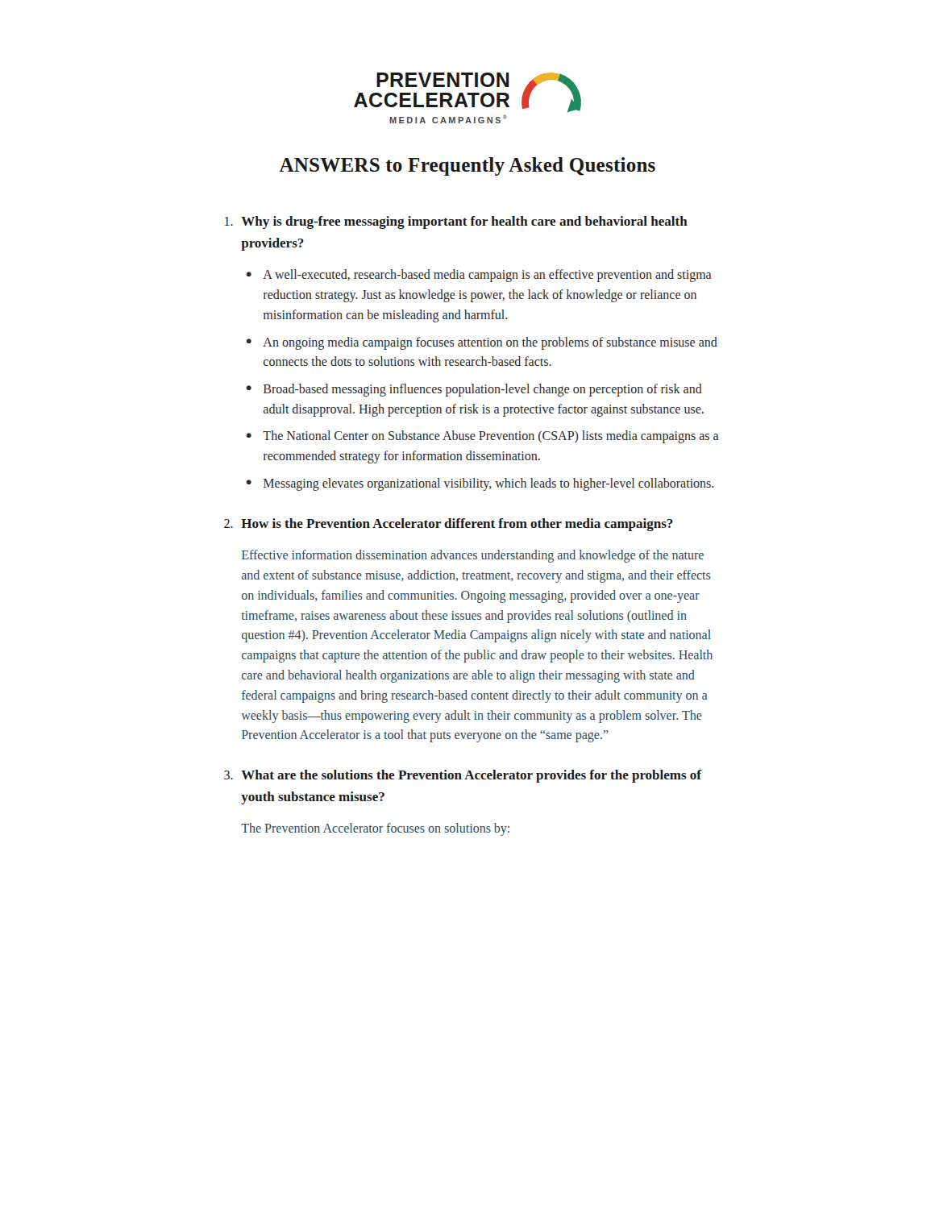PREVENTION ACCELERATOR MEDIA CAMPAIGNS®
ANSWERS to Frequently Asked Questions
Why is drug-free messaging important for health care and behavioral health providers?
A well-executed, research-based media campaign is an effective prevention and stigma reduction strategy. Just as knowledge is power, the lack of knowledge or reliance on misinformation can be misleading and harmful.
An ongoing media campaign focuses attention on the problems of substance misuse and connects the dots to solutions with research-based facts.
Broad-based messaging influences population-level change on perception of risk and adult disapproval. High perception of risk is a protective factor against substance use.
The National Center on Substance Abuse Prevention (CSAP) lists media campaigns as a recommended strategy for information dissemination.
Messaging elevates organizational visibility, which leads to higher-level collaborations.
How is the Prevention Accelerator different from other media campaigns?
Effective information dissemination advances understanding and knowledge of the nature and extent of substance misuse, addiction, treatment, recovery and stigma, and their effects on individuals, families and communities. Ongoing messaging, provided over a one-year timeframe, raises awareness about these issues and provides real solutions (outlined in question #4). Prevention Accelerator Media Campaigns align nicely with state and national campaigns that capture the attention of the public and draw people to their websites. Health care and behavioral health organizations are able to align their messaging with state and federal campaigns and bring research-based content directly to their adult community on a weekly basis—thus empowering every adult in their community as a problem solver. The Prevention Accelerator is a tool that puts everyone on the “same page.”
What are the solutions the Prevention Accelerator provides for the problems of youth substance misuse?
The Prevention Accelerator focuses on solutions by: